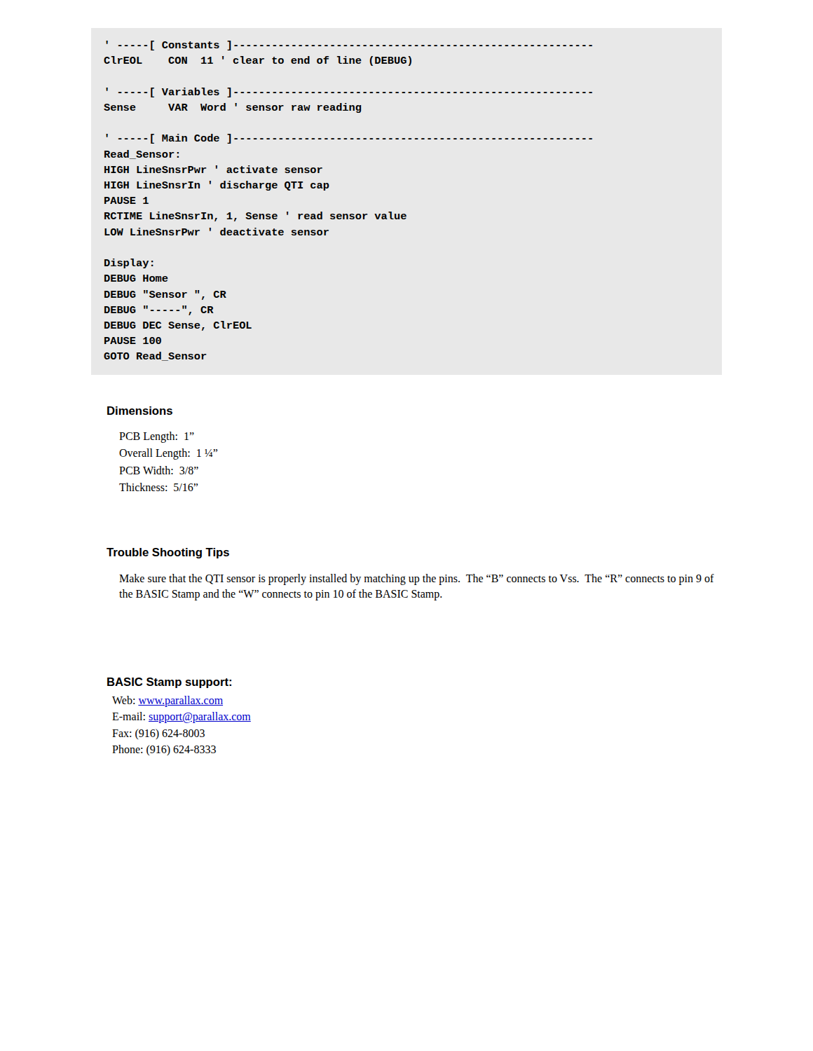' -----[ Constants ]--------------------------------------------------------
ClrEOL    CON  11 ' clear to end of line (DEBUG)

' -----[ Variables ]--------------------------------------------------------
Sense     VAR  Word ' sensor raw reading

' -----[ Main Code ]--------------------------------------------------------
Read_Sensor:
HIGH LineSnsrPwr ' activate sensor
HIGH LineSnsrIn ' discharge QTI cap
PAUSE 1
RCTIME LineSnsrIn, 1, Sense ' read sensor value
LOW LineSnsrPwr ' deactivate sensor

Display:
DEBUG Home
DEBUG "Sensor ", CR
DEBUG "-----", CR
DEBUG DEC Sense, ClrEOL
PAUSE 100
GOTO Read_Sensor
Dimensions
PCB Length: 1”
Overall Length: 1 ¼”
PCB Width: 3/8”
Thickness: 5/16”
Trouble Shooting Tips
Make sure that the QTI sensor is properly installed by matching up the pins. The “B” connects to Vss. The “R” connects to pin 9 of the BASIC Stamp and the “W” connects to pin 10 of the BASIC Stamp.
BASIC Stamp support:
Web: www.parallax.com
E-mail: support@parallax.com
Fax: (916) 624-8003
Phone: (916) 624-8333